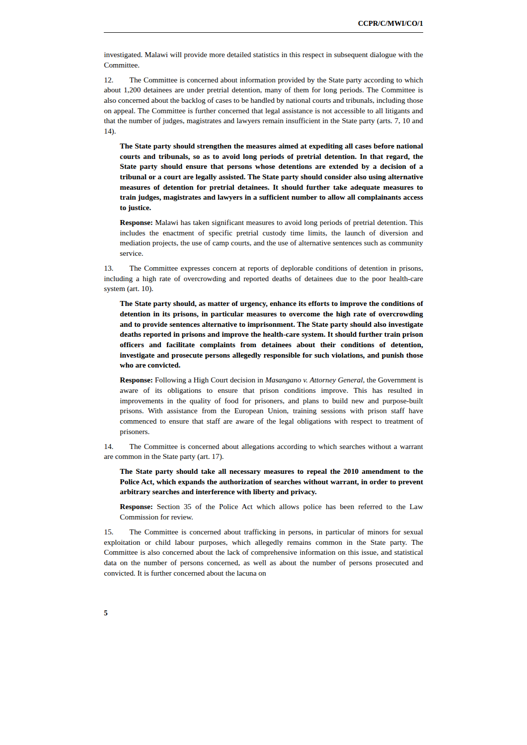CCPR/C/MWI/CO/1
investigated. Malawi will provide more detailed statistics in this respect in subsequent dialogue with the Committee.
12. The Committee is concerned about information provided by the State party according to which about 1,200 detainees are under pretrial detention, many of them for long periods. The Committee is also concerned about the backlog of cases to be handled by national courts and tribunals, including those on appeal. The Committee is further concerned that legal assistance is not accessible to all litigants and that the number of judges, magistrates and lawyers remain insufficient in the State party (arts. 7, 10 and 14).
The State party should strengthen the measures aimed at expediting all cases before national courts and tribunals, so as to avoid long periods of pretrial detention. In that regard, the State party should ensure that persons whose detentions are extended by a decision of a tribunal or a court are legally assisted. The State party should consider also using alternative measures of detention for pretrial detainees. It should further take adequate measures to train judges, magistrates and lawyers in a sufficient number to allow all complainants access to justice.
Response: Malawi has taken significant measures to avoid long periods of pretrial detention. This includes the enactment of specific pretrial custody time limits, the launch of diversion and mediation projects, the use of camp courts, and the use of alternative sentences such as community service.
13. The Committee expresses concern at reports of deplorable conditions of detention in prisons, including a high rate of overcrowding and reported deaths of detainees due to the poor health-care system (art. 10).
The State party should, as matter of urgency, enhance its efforts to improve the conditions of detention in its prisons, in particular measures to overcome the high rate of overcrowding and to provide sentences alternative to imprisonment. The State party should also investigate deaths reported in prisons and improve the health-care system. It should further train prison officers and facilitate complaints from detainees about their conditions of detention, investigate and prosecute persons allegedly responsible for such violations, and punish those who are convicted.
Response: Following a High Court decision in Masangano v. Attorney General, the Government is aware of its obligations to ensure that prison conditions improve. This has resulted in improvements in the quality of food for prisoners, and plans to build new and purpose-built prisons. With assistance from the European Union, training sessions with prison staff have commenced to ensure that staff are aware of the legal obligations with respect to treatment of prisoners.
14. The Committee is concerned about allegations according to which searches without a warrant are common in the State party (art. 17).
The State party should take all necessary measures to repeal the 2010 amendment to the Police Act, which expands the authorization of searches without warrant, in order to prevent arbitrary searches and interference with liberty and privacy.
Response: Section 35 of the Police Act which allows police has been referred to the Law Commission for review.
15. The Committee is concerned about trafficking in persons, in particular of minors for sexual exploitation or child labour purposes, which allegedly remains common in the State party. The Committee is also concerned about the lack of comprehensive information on this issue, and statistical data on the number of persons concerned, as well as about the number of persons prosecuted and convicted. It is further concerned about the lacuna on
5